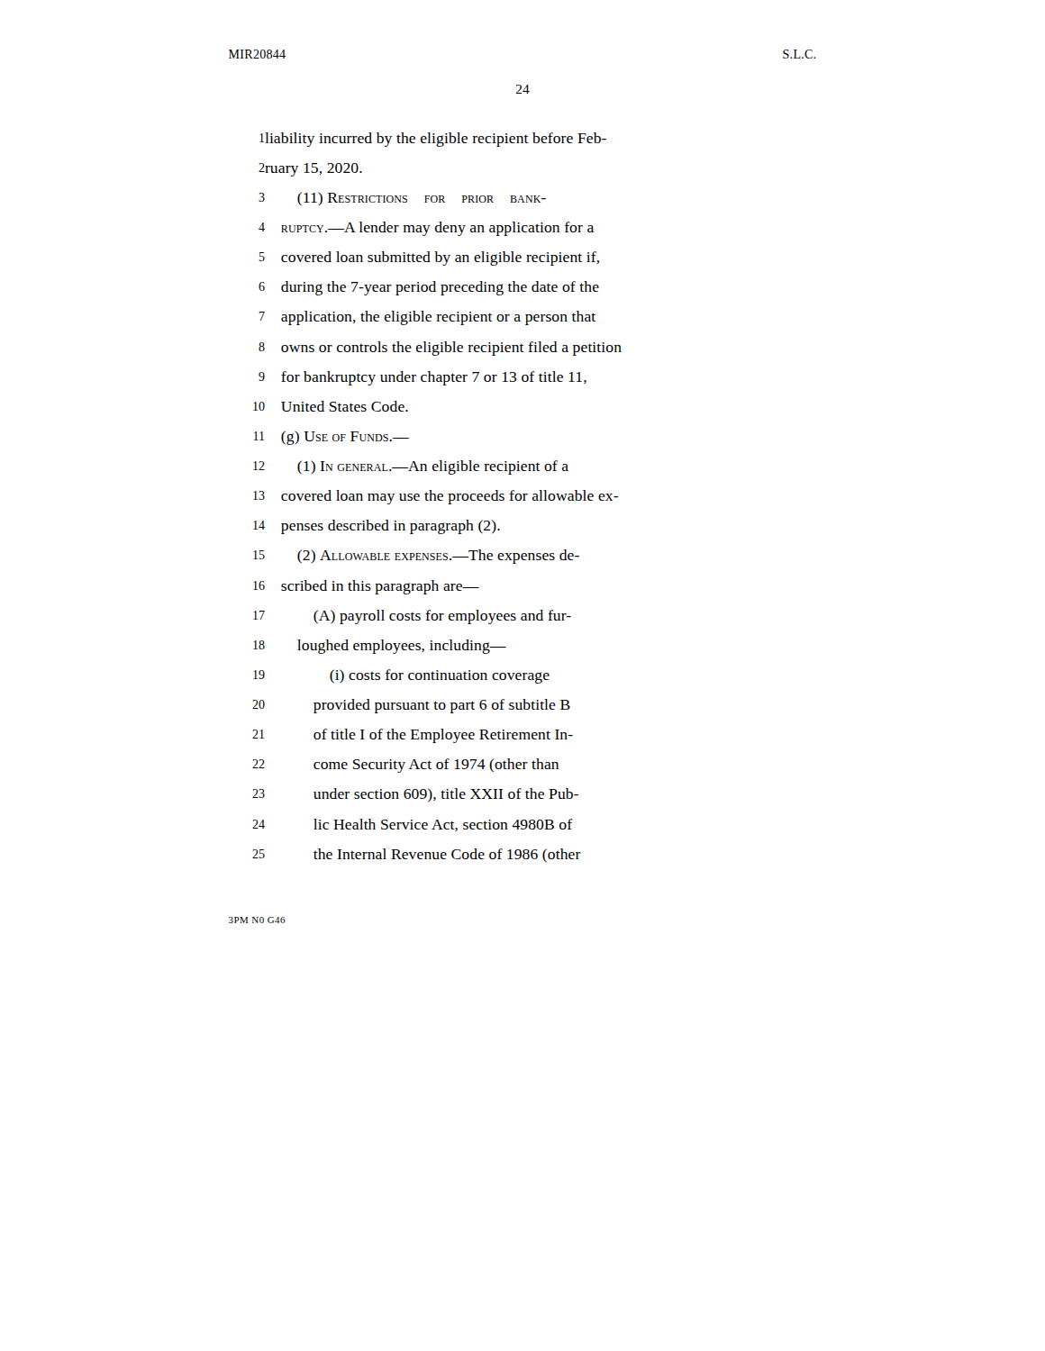MIR20844 S.L.C.
24
| 1 | liability incurred by the eligible recipient before Feb- |
| 2 | ruary 15, 2020. |
| 3 | (11) Restrictions for prior bank- |
| 4 | ruptcy .—A lender may deny an application for a |
| 5 | covered loan submitted by an eligible recipient if, |
| 6 | during the 7-year period preceding the date of the |
| 7 | application, the eligible recipient or a person that |
| 8 | owns or controls the eligible recipient filed a petition |
| 9 | for bankruptcy under chapter 7 or 13 of title 11, |
| 10 | United States Code. |
| 11 | (g) Use of Funds .— |
| 12 | (1) In general .—An eligible recipient of a |
| 13 | covered loan may use the proceeds for allowable ex- |
| 14 | penses described in paragraph (2). |
| 15 | (2) Allowable expenses .—The expenses de- |
| 16 | scribed in this paragraph are— |
| 17 | (A) payroll costs for employees and fur- |
| 18 | loughed employees, including— |
| 19 | (i) costs for continuation coverage |
| 20 | provided pursuant to part 6 of subtitle B |
| 21 | of title I of the Employee Retirement In- |
| 22 | come Security Act of 1974 (other than |
| 23 | under section 609), title XXII of the Pub- |
| 24 | lic Health Service Act, section 4980B of |
| 25 | the Internal Revenue Code of 1986 (other |
3PM N0 G46